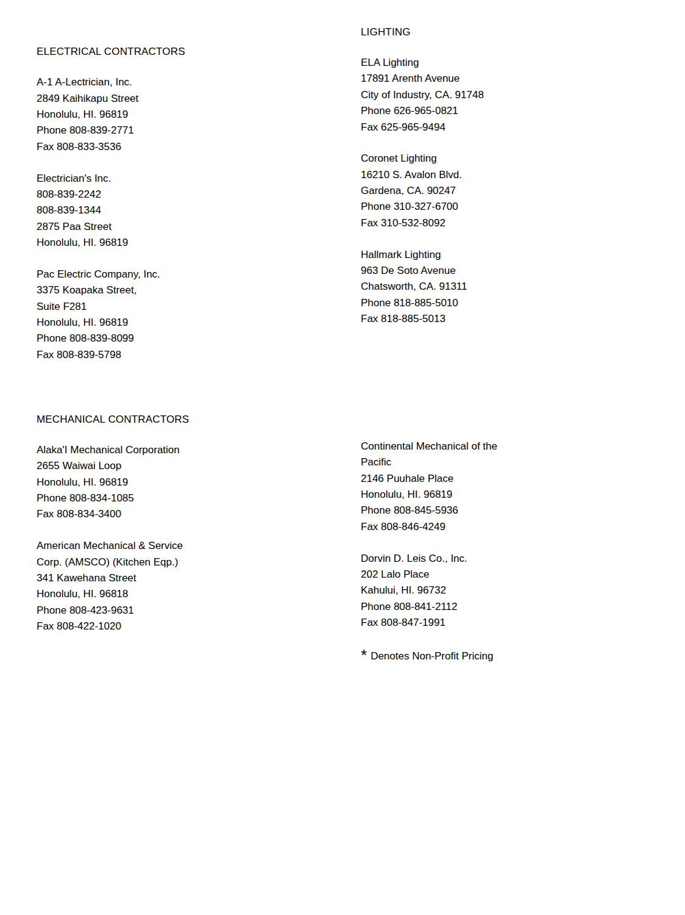ELECTRICAL CONTRACTORS
A-1 A-Lectrician, Inc.
2849 Kaihikapu Street
Honolulu, HI. 96819
Phone 808-839-2771
Fax 808-833-3536
Electrician's Inc.
808-839-2242
808-839-1344
2875 Paa Street
Honolulu, HI. 96819
Pac Electric Company, Inc.
3375 Koapaka Street,
Suite F281
Honolulu, HI. 96819
Phone 808-839-8099
Fax 808-839-5798
LIGHTING
ELA Lighting
17891 Arenth Avenue
City of Industry, CA. 91748
Phone 626-965-0821
Fax 625-965-9494
Coronet Lighting
16210 S. Avalon Blvd.
Gardena, CA. 90247
Phone 310-327-6700
Fax 310-532-8092
Hallmark Lighting
963 De Soto Avenue
Chatsworth, CA. 91311
Phone 818-885-5010
Fax 818-885-5013
MECHANICAL CONTRACTORS
Alaka'I Mechanical Corporation
2655 Waiwai Loop
Honolulu, HI. 96819
Phone 808-834-1085
Fax 808-834-3400
American Mechanical & Service
Corp. (AMSCO) (Kitchen Eqp.)
341 Kawehana Street
Honolulu, HI. 96818
Phone 808-423-9631
Fax 808-422-1020
Continental Mechanical of the
Pacific
2146 Puuhale Place
Honolulu, HI. 96819
Phone 808-845-5936
Fax 808-846-4249
Dorvin D. Leis Co., Inc.
202 Lalo Place
Kahului, HI. 96732
Phone 808-841-2112
Fax 808-847-1991
*Denotes Non-Profit Pricing